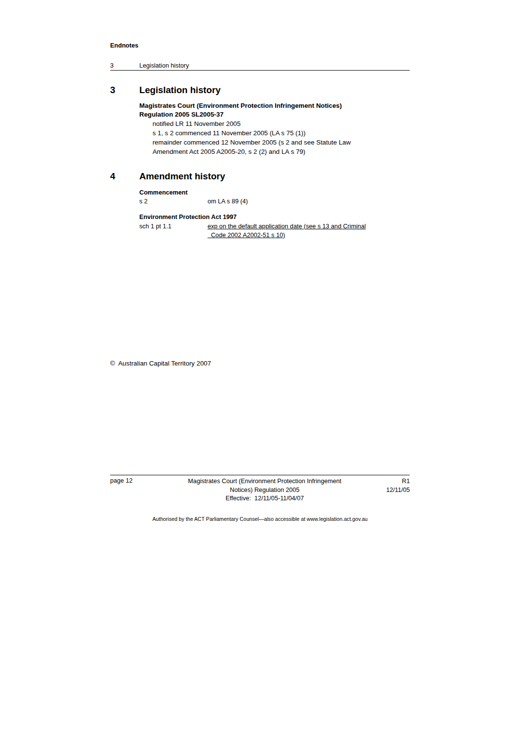Endnotes
3 Legislation history
3 Legislation history
Magistrates Court (Environment Protection Infringement Notices)
Regulation 2005 SL2005-37
notified LR 11 November 2005
s 1, s 2 commenced 11 November 2005 (LA s 75 (1))
remainder commenced 12 November 2005 (s 2 and see Statute Law
Amendment Act 2005 A2005-20, s 2 (2) and LA s 79)
4 Amendment history
Commencement
s 2 om LA s 89 (4)
Environment Protection Act 1997
sch 1 pt 1.1 exp on the default application date (see s 13 and Criminal
Code 2002 A2002-51 s 10)
© Australian Capital Territory 2007
page 12
Magistrates Court (Environment Protection Infringement
Notices) Regulation 2005
Effective: 12/11/05-11/04/07
R1
12/11/05
Authorised by the ACT Parliamentary Counsel—also accessible at www.legislation.act.gov.au